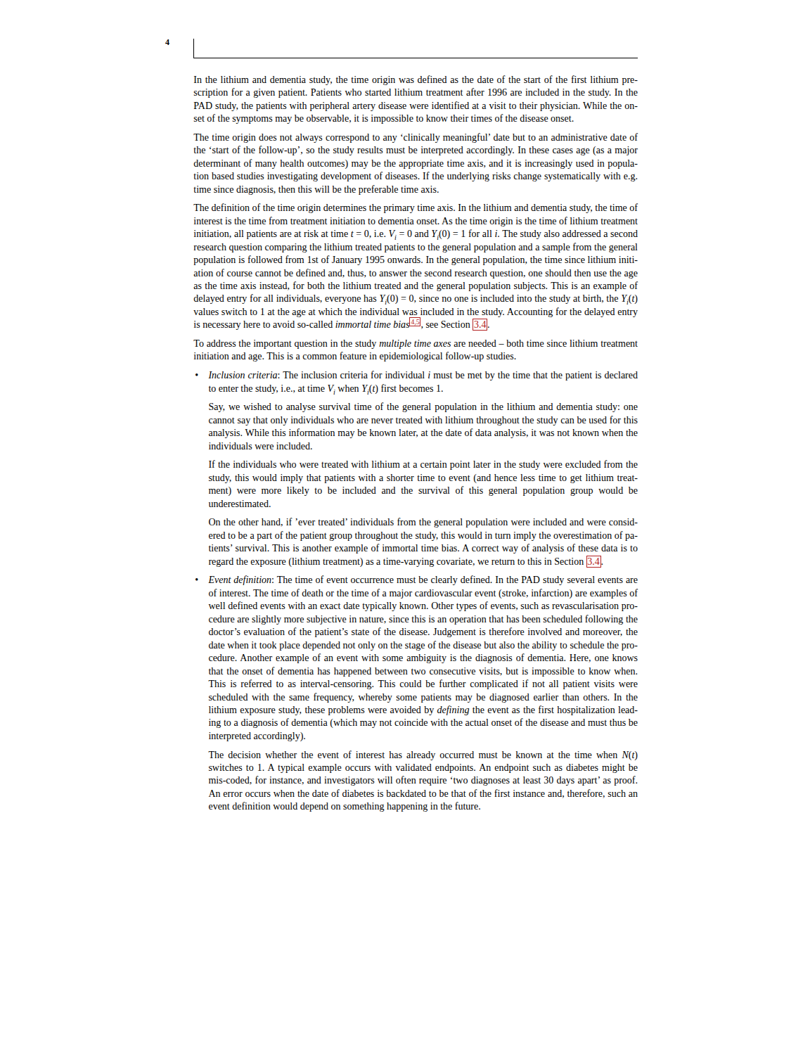4
In the lithium and dementia study, the time origin was defined as the date of the start of the first lithium prescription for a given patient. Patients who started lithium treatment after 1996 are included in the study. In the PAD study, the patients with peripheral artery disease were identified at a visit to their physician. While the onset of the symptoms may be observable, it is impossible to know their times of the disease onset.
The time origin does not always correspond to any ‘clinically meaningful’ date but to an administrative date of the ‘start of the follow-up’, so the study results must be interpreted accordingly. In these cases age (as a major determinant of many health outcomes) may be the appropriate time axis, and it is increasingly used in population based studies investigating development of diseases. If the underlying risks change systematically with e.g. time since diagnosis, then this will be the preferable time axis.
The definition of the time origin determines the primary time axis. In the lithium and dementia study, the time of interest is the time from treatment initiation to dementia onset. As the time origin is the time of lithium treatment initiation, all patients are at risk at time t = 0, i.e. Vi = 0 and Yi(0) = 1 for all i. The study also addressed a second research question comparing the lithium treated patients to the general population and a sample from the general population is followed from 1st of January 1995 onwards. In the general population, the time since lithium initiation of course cannot be defined and, thus, to answer the second research question, one should then use the age as the time axis instead, for both the lithium treated and the general population subjects. This is an example of delayed entry for all individuals, everyone has Yi(0) = 0, since no one is included into the study at birth, the Yi(t) values switch to 1 at the age at which the individual was included in the study. Accounting for the delayed entry is necessary here to avoid so-called immortal time bias 4,5, see Section 3.4.
To address the important question in the study multiple time axes are needed – both time since lithium treatment initiation and age. This is a common feature in epidemiological follow-up studies.
Inclusion criteria: The inclusion criteria for individual i must be met by the time that the patient is declared to enter the study, i.e., at time Vi when Yi(t) first becomes 1.
Say, we wished to analyse survival time of the general population in the lithium and dementia study: one cannot say that only individuals who are never treated with lithium throughout the study can be used for this analysis. While this information may be known later, at the date of data analysis, it was not known when the individuals were included.
If the individuals who were treated with lithium at a certain point later in the study were excluded from the study, this would imply that patients with a shorter time to event (and hence less time to get lithium treatment) were more likely to be included and the survival of this general population group would be underestimated.
On the other hand, if ’ever treated’ individuals from the general population were included and were considered to be a part of the patient group throughout the study, this would in turn imply the overestimation of patients’ survival. This is another example of immortal time bias. A correct way of analysis of these data is to regard the exposure (lithium treatment) as a time-varying covariate, we return to this in Section 3.4.
Event definition: The time of event occurrence must be clearly defined. In the PAD study several events are of interest. The time of death or the time of a major cardiovascular event (stroke, infarction) are examples of well defined events with an exact date typically known. Other types of events, such as revascularisation procedure are slightly more subjective in nature, since this is an operation that has been scheduled following the doctor’s evaluation of the patient’s state of the disease. Judgement is therefore involved and moreover, the date when it took place depended not only on the stage of the disease but also the ability to schedule the procedure. Another example of an event with some ambiguity is the diagnosis of dementia. Here, one knows that the onset of dementia has happened between two consecutive visits, but is impossible to know when. This is referred to as interval-censoring. This could be further complicated if not all patient visits were scheduled with the same frequency, whereby some patients may be diagnosed earlier than others. In the lithium exposure study, these problems were avoided by defining the event as the first hospitalization leading to a diagnosis of dementia (which may not coincide with the actual onset of the disease and must thus be interpreted accordingly).
The decision whether the event of interest has already occurred must be known at the time when N(t) switches to 1. A typical example occurs with validated endpoints. An endpoint such as diabetes might be mis-coded, for instance, and investigators will often require ‘two diagnoses at least 30 days apart’ as proof. An error occurs when the date of diabetes is backdated to be that of the first instance and, therefore, such an event definition would depend on something happening in the future.